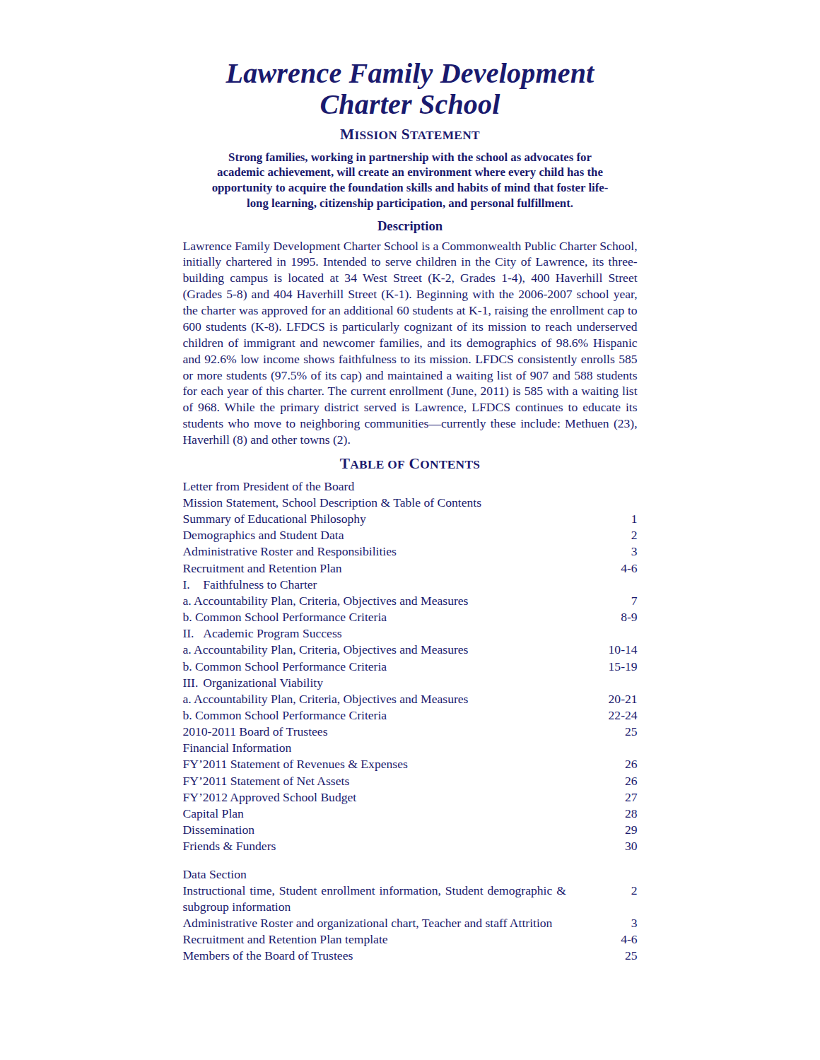Lawrence Family Development Charter School
MISSION STATEMENT
Strong families, working in partnership with the school as advocates for academic achievement, will create an environment where every child has the opportunity to acquire the foundation skills and habits of mind that foster life-long learning, citizenship participation, and personal fulfillment.
Description
Lawrence Family Development Charter School is a Commonwealth Public Charter School, initially chartered in 1995. Intended to serve children in the City of Lawrence, its three-building campus is located at 34 West Street (K-2, Grades 1-4), 400 Haverhill Street (Grades 5-8) and 404 Haverhill Street (K-1). Beginning with the 2006-2007 school year, the charter was approved for an additional 60 students at K-1, raising the enrollment cap to 600 students (K-8). LFDCS is particularly cognizant of its mission to reach underserved children of immigrant and newcomer families, and its demographics of 98.6% Hispanic and 92.6% low income shows faithfulness to its mission. LFDCS consistently enrolls 585 or more students (97.5% of its cap) and maintained a waiting list of 907 and 588 students for each year of this charter. The current enrollment (June, 2011) is 585 with a waiting list of 968. While the primary district served is Lawrence, LFDCS continues to educate its students who move to neighboring communities—currently these include: Methuen (23), Haverhill (8) and other towns (2).
TABLE OF CONTENTS
| Letter from President of the Board | |
| Mission Statement, School Description & Table of Contents | |
| Summary of Educational Philosophy | 1 |
| Demographics and Student Data | 2 |
| Administrative Roster and Responsibilities | 3 |
| Recruitment and Retention Plan | 4-6 |
| I. Faithfulness to Charter | |
| a. Accountability Plan, Criteria, Objectives and Measures | 7 |
| b. Common School Performance Criteria | 8-9 |
| II. Academic Program Success | |
| a. Accountability Plan, Criteria, Objectives and Measures | 10-14 |
| b. Common School Performance Criteria | 15-19 |
| III. Organizational Viability | |
| a. Accountability Plan, Criteria, Objectives and Measures | 20-21 |
| b. Common School Performance Criteria | 22-24 |
| 2010-2011 Board of Trustees | 25 |
| Financial Information | |
| FY’2011 Statement of Revenues & Expenses | 26 |
| FY’2011 Statement of Net Assets | 26 |
| FY’2012 Approved School Budget | 27 |
| Capital Plan | 28 |
| Dissemination | 29 |
| Friends & Funders | 30 |
| Data Section | |
| Instructional time, Student enrollment information, Student demographic & subgroup information | 2 |
| Administrative Roster and organizational chart, Teacher and staff Attrition | 3 |
| Recruitment and Retention Plan template | 4-6 |
| Members of the Board of Trustees | 25 |